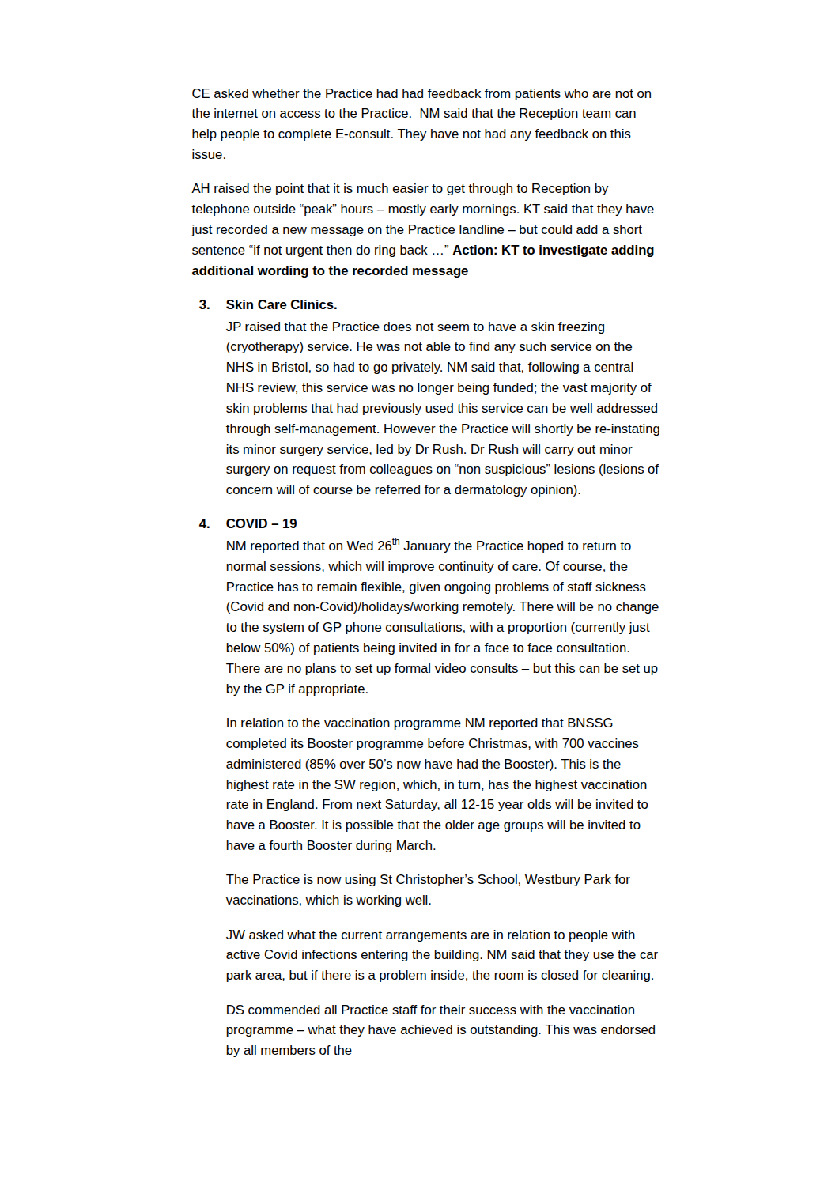CE asked whether the Practice had had feedback from patients who are not on the internet on access to the Practice. NM said that the Reception team can help people to complete E-consult. They have not had any feedback on this issue.
AH raised the point that it is much easier to get through to Reception by telephone outside “peak” hours – mostly early mornings. KT said that they have just recorded a new message on the Practice landline – but could add a short sentence “if not urgent then do ring back …” Action: KT to investigate adding additional wording to the recorded message
3. Skin Care Clinics.
JP raised that the Practice does not seem to have a skin freezing (cryotherapy) service. He was not able to find any such service on the NHS in Bristol, so had to go privately. NM said that, following a central NHS review, this service was no longer being funded; the vast majority of skin problems that had previously used this service can be well addressed through self-management. However the Practice will shortly be re-instating its minor surgery service, led by Dr Rush. Dr Rush will carry out minor surgery on request from colleagues on “non suspicious” lesions (lesions of concern will of course be referred for a dermatology opinion).
4. COVID – 19
NM reported that on Wed 26th January the Practice hoped to return to normal sessions, which will improve continuity of care. Of course, the Practice has to remain flexible, given ongoing problems of staff sickness (Covid and non-Covid)/holidays/working remotely. There will be no change to the system of GP phone consultations, with a proportion (currently just below 50%) of patients being invited in for a face to face consultation. There are no plans to set up formal video consults – but this can be set up by the GP if appropriate.
In relation to the vaccination programme NM reported that BNSSG completed its Booster programme before Christmas, with 700 vaccines administered (85% over 50’s now have had the Booster). This is the highest rate in the SW region, which, in turn, has the highest vaccination rate in England. From next Saturday, all 12-15 year olds will be invited to have a Booster. It is possible that the older age groups will be invited to have a fourth Booster during March.
The Practice is now using St Christopher’s School, Westbury Park for vaccinations, which is working well.
JW asked what the current arrangements are in relation to people with active Covid infections entering the building. NM said that they use the car park area, but if there is a problem inside, the room is closed for cleaning.
DS commended all Practice staff for their success with the vaccination programme – what they have achieved is outstanding. This was endorsed by all members of the